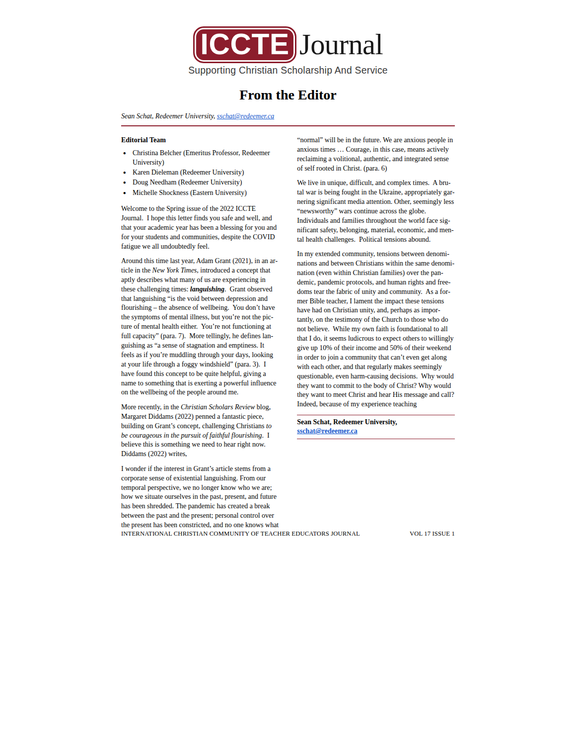ICCTE Journal
Supporting Christian Scholarship And Service
From the Editor
Sean Schat, Redeemer University, sschat@redeemer.ca
Editorial Team
Christina Belcher (Emeritus Professor, Redeemer University)
Karen Dieleman (Redeemer University)
Doug Needham (Redeemer University)
Michelle Shockness (Eastern University)
Welcome to the Spring issue of the 2022 ICCTE Journal. I hope this letter finds you safe and well, and that your academic year has been a blessing for you and for your students and communities, despite the COVID fatigue we all undoubtedly feel.
Around this time last year, Adam Grant (2021), in an article in the New York Times, introduced a concept that aptly describes what many of us are experiencing in these challenging times: languishing. Grant observed that languishing “is the void between depression and flourishing – the absence of wellbeing. You don’t have the symptoms of mental illness, but you’re not the picture of mental health either. You’re not functioning at full capacity” (para. 7). More tellingly, he defines languishing as “a sense of stagnation and emptiness. It feels as if you’re muddling through your days, looking at your life through a foggy windshield” (para. 3). I have found this concept to be quite helpful, giving a name to something that is exerting a powerful influence on the wellbeing of the people around me.
More recently, in the Christian Scholars Review blog, Margaret Diddams (2022) penned a fantastic piece, building on Grant’s concept, challenging Christians to be courageous in the pursuit of faithful flourishing. I believe this is something we need to hear right now. Diddams (2022) writes,
I wonder if the interest in Grant’s article stems from a corporate sense of existential languishing. From our temporal perspective, we no longer know who we are; how we situate ourselves in the past, present, and future has been shredded. The pandemic has created a break between the past and the present; personal control over the present has been constricted, and no one knows what “normal” will be in the future. We are anxious people in anxious times … Courage, in this case, means actively reclaiming a volitional, authentic, and integrated sense of self rooted in Christ. (para. 6)
We live in unique, difficult, and complex times. A brutal war is being fought in the Ukraine, appropriately garnering significant media attention. Other, seemingly less “newsworthy” wars continue across the globe. Individuals and families throughout the world face significant safety, belonging, material, economic, and mental health challenges. Political tensions abound.
In my extended community, tensions between denominations and between Christians within the same denomination (even within Christian families) over the pandemic, pandemic protocols, and human rights and freedoms tear the fabric of unity and community. As a former Bible teacher, I lament the impact these tensions have had on Christian unity, and, perhaps as importantly, on the testimony of the Church to those who do not believe. While my own faith is foundational to all that I do, it seems ludicrous to expect others to willingly give up 10% of their income and 50% of their weekend in order to join a community that can’t even get along with each other, and that regularly makes seemingly questionable, even harm-causing decisions. Why would they want to commit to the body of Christ? Why would they want to meet Christ and hear His message and call? Indeed, because of my experience teaching
Sean Schat, Redeemer University,
sschat@redeemer.ca
INTERNATIONAL CHRISTIAN COMMUNITY OF TEACHER EDUCATORS JOURNAL VOL 17 ISSUE 1